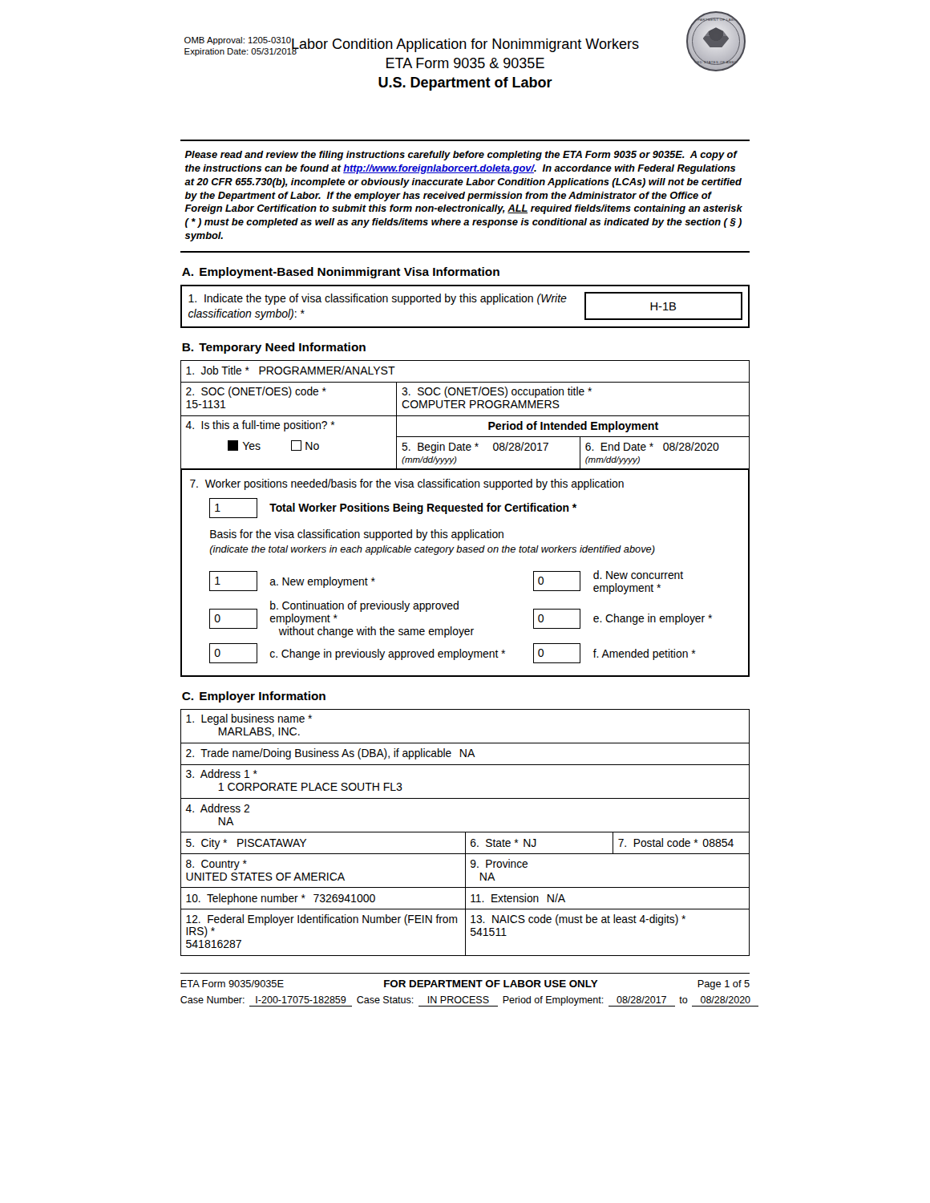OMB Approval: 1205-0310
Expiration Date: 05/31/2018
DEPARTMENT OF LABOR
UNITED STATES OF AMERICA
Labor Condition Application for Nonimmigrant Workers
ETA Form 9035 & 9035E
U.S. Department of Labor
Please read and review the filing instructions carefully before completing the ETA Form 9035 or 9035E. A copy of the instructions can be found at http://www.foreignlaborcert.doleta.gov/. In accordance with Federal Regulations at 20 CFR 655.730(b), incomplete or obviously inaccurate Labor Condition Applications (LCAs) will not be certified by the Department of Labor. If the employer has received permission from the Administrator of the Office of Foreign Labor Certification to submit this form non-electronically, ALL required fields/items containing an asterisk ( * ) must be completed as well as any fields/items where a response is conditional as indicated by the section ( § ) symbol.
A. Employment-Based Nonimmigrant Visa Information
1. Indicate the type of visa classification supported by this application (Write classification symbol): *
H-1B
B. Temporary Need Information
| 1. Job Title * PROGRAMMER/ANALYST |
| 2. SOC (ONET/OES) code * 15-1131 | 3. SOC (ONET/OES) occupation title * COMPUTER PROGRAMMERS |
| 4. Is this a full-time position? * Yes No | Period of Intended Employment / 5. Begin Date * 08/28/2017 (mm/dd/yyyy) / 6. End Date * 08/28/2020 (mm/dd/yyyy) / |
7. Worker positions needed/basis for the visa classification supported by this application
1 Total Worker Positions Being Requested for Certification *
Basis for the visa classification supported by this application
(indicate the total workers in each applicable category based on the total workers identified above)
| 1 | a. New employment * | 0 | d. New concurrent employment * |
| 0 | b. Continuation of previously approved employment * without change with the same employer | 0 | e. Change in employer * |
| 0 | c. Change in previously approved employment * | 0 | f. Amended petition * |
C. Employer Information
| 1. Legal business name * MARLABS, INC. |
| 2. Trade name/Doing Business As (DBA), if applicable NA |
| 3. Address 1 * 1 CORPORATE PLACE SOUTH FL3 |
| 4. Address 2 NA |
| 5. City * PISCATAWAY | 6. State * NJ | 7. Postal code * 08854 |
| 8. Country * UNITED STATES OF AMERICA | 9. Province NA |
| 10. Telephone number * 7326941000 | 11. Extension N/A |
| 12. Federal Employer Identification Number (FEIN from IRS) * 541816287 | 13. NAICS code (must be at least 4-digits) * 541511 |
ETA Form 9035/9035E
FOR DEPARTMENT OF LABOR USE ONLY
Page 1 of 5
Case Number: I-200-17075-182859 Case Status: IN PROCESS Period of Employment: 08/28/2017 to 08/28/2020